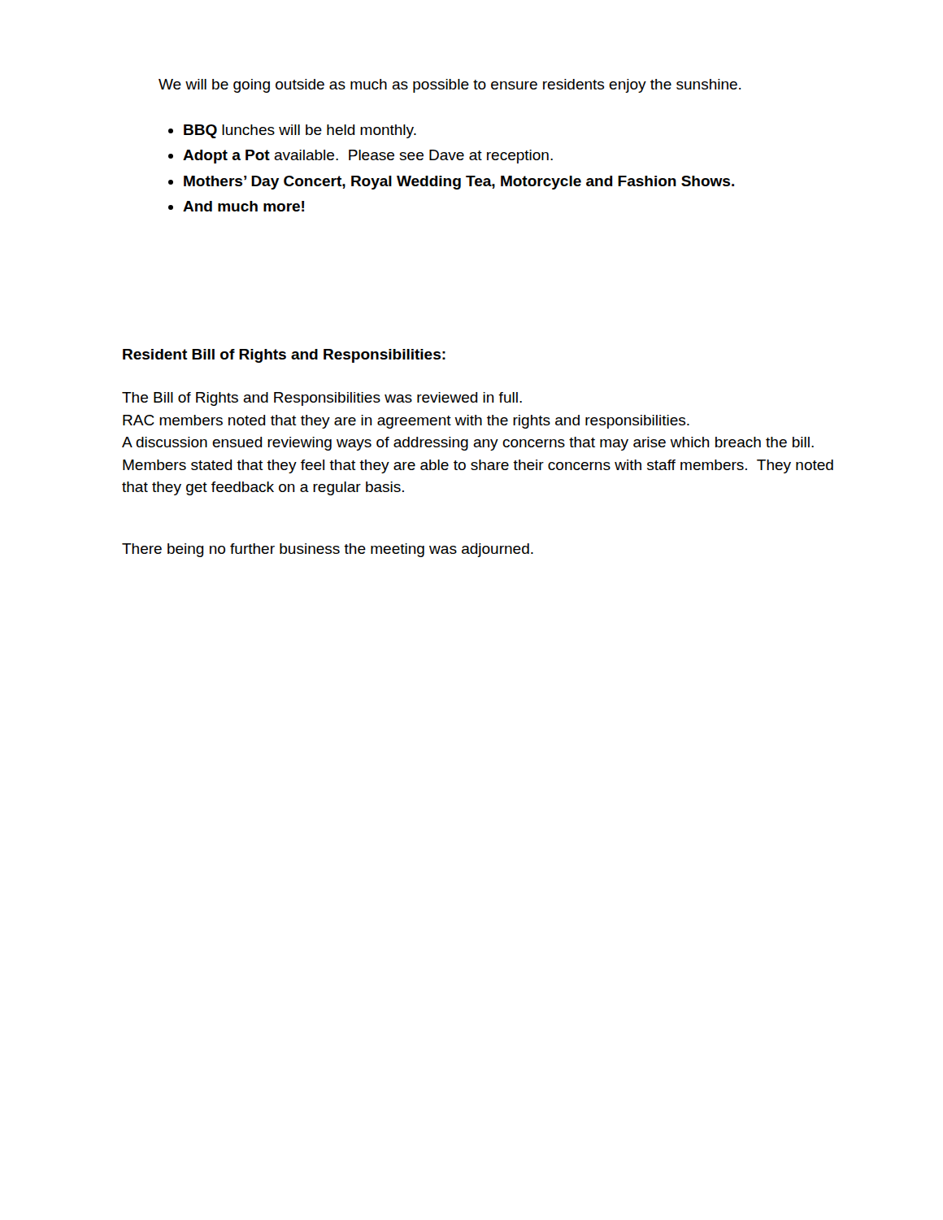We will be going outside as much as possible to ensure residents enjoy the sunshine.
BBQ lunches will be held monthly.
Adopt a Pot available. Please see Dave at reception.
Mothers’ Day Concert, Royal Wedding Tea, Motorcycle and Fashion Shows.
And much more!
Resident Bill of Rights and Responsibilities:
The Bill of Rights and Responsibilities was reviewed in full.
RAC members noted that they are in agreement with the rights and responsibilities.
A discussion ensued reviewing ways of addressing any concerns that may arise which breach the bill.
Members stated that they feel that they are able to share their concerns with staff members. They noted that they get feedback on a regular basis.
There being no further business the meeting was adjourned.